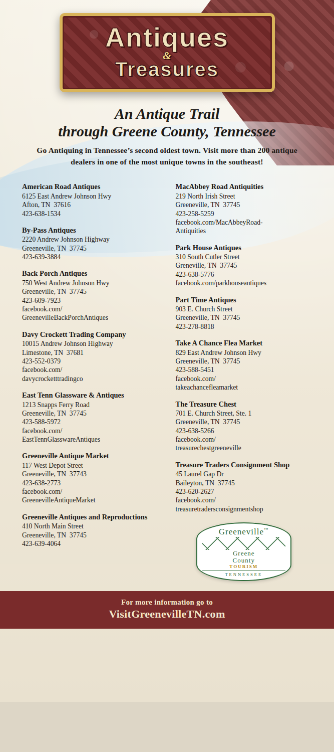Antiques & Treasures
An Antique Trail
through Greene County, Tennessee
Go Antiquing in Tennessee’s second oldest town. Visit more than 200 antique dealers in one of the most unique towns in the southeast!
American Road Antiques
6125 East Andrew Johnson Hwy
Afton, TN 37616
423-638-1534
By-Pass Antiques
2220 Andrew Johnson Highway
Greeneville, TN 37745
423-639-3884
Back Porch Antiques
750 West Andrew Johnson Hwy
Greeneville, TN 37745
423-609-7923
facebook.com/
GreenevilleBackPorchAntiques
Davy Crockett Trading Company
10015 Andrew Johnson Highway
Limestone, TN 37681
423-552-0379
facebook.com/
davycrocketttradingco
East Tenn Glassware & Antiques
1213 Snapps Ferry Road
Greeneville, TN 37745
423-588-5972
facebook.com/
EastTennGlasswareAntiques
Greeneville Antique Market
117 West Depot Street
Greeneville, TN 37743
423-638-2773
facebook.com/
GreenevilleAntiqueMarket
Greeneville Antiques and Reproductions
410 North Main Street
Greeneville, TN 37745
423-639-4064
MacAbbey Road Antiquities
219 North Irish Street
Greeneville, TN 37745
423-258-5259
facebook.com/MacAbbeyRoad-
Antiquities
Park House Antiques
310 South Cutler Street
Greneville, TN 37745
423-638-5776
facebook.com/parkhouseantiques
Part Time Antiques
903 E. Church Street
Greeneville, TN 37745
423-278-8818
Take A Chance Flea Market
829 East Andrew Johnson Hwy
Greeneville, TN 37745
423-588-5451
facebook.com/
takeachancefleamarket
The Treasure Chest
701 E. Church Street, Ste. 1
Greeneville, TN 37745
423-638-5266
facebook.com/
treasurechestgreeneville
Treasure Traders Consignment Shop
45 Laurel Gap Dr
Baileyton, TN 37745
423-620-2627
facebook.com/
treasuretradersconsignmentshop
Greeneville™
Greene
County
TOURISM
TENNESSEE
For more information go to
VisitGreenevilleTN.com